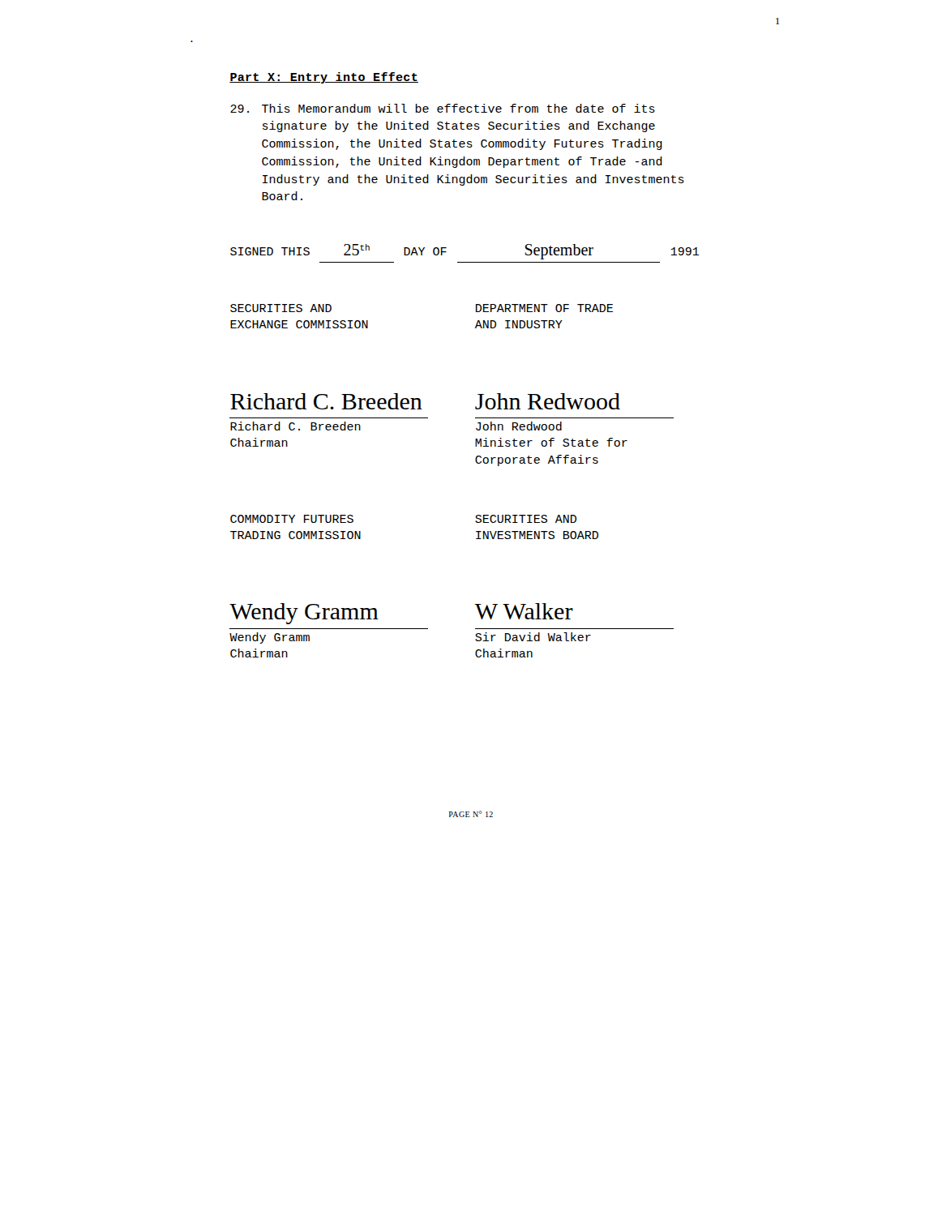1
.
Part X: Entry into Effect
29.
This Memorandum will be effective from the date of its signature by the United States Securities and Exchange Commission, the United States Commodity Futures Trading Commission, the United Kingdom Department of Trade -and Industry and the United Kingdom Securities and Investments Board.
SIGNED THIS 25 th DAY OF September 1991
| SECURITIES AND EXCHANGE COMMISSION | DEPARTMENT OF TRADE AND INDUSTRY |
| Richard C. Breeden Richard C. Breeden Chairman | John Redwood John Redwood Minister of State for Corporate Affairs |
| COMMODITY FUTURES TRADING COMMISSION | SECURITIES AND INVESTMENTS BOARD |
| Wendy Gramm Wendy Gramm Chairman | W Walker Sir David Walker Chairman |
PAGE N° 12